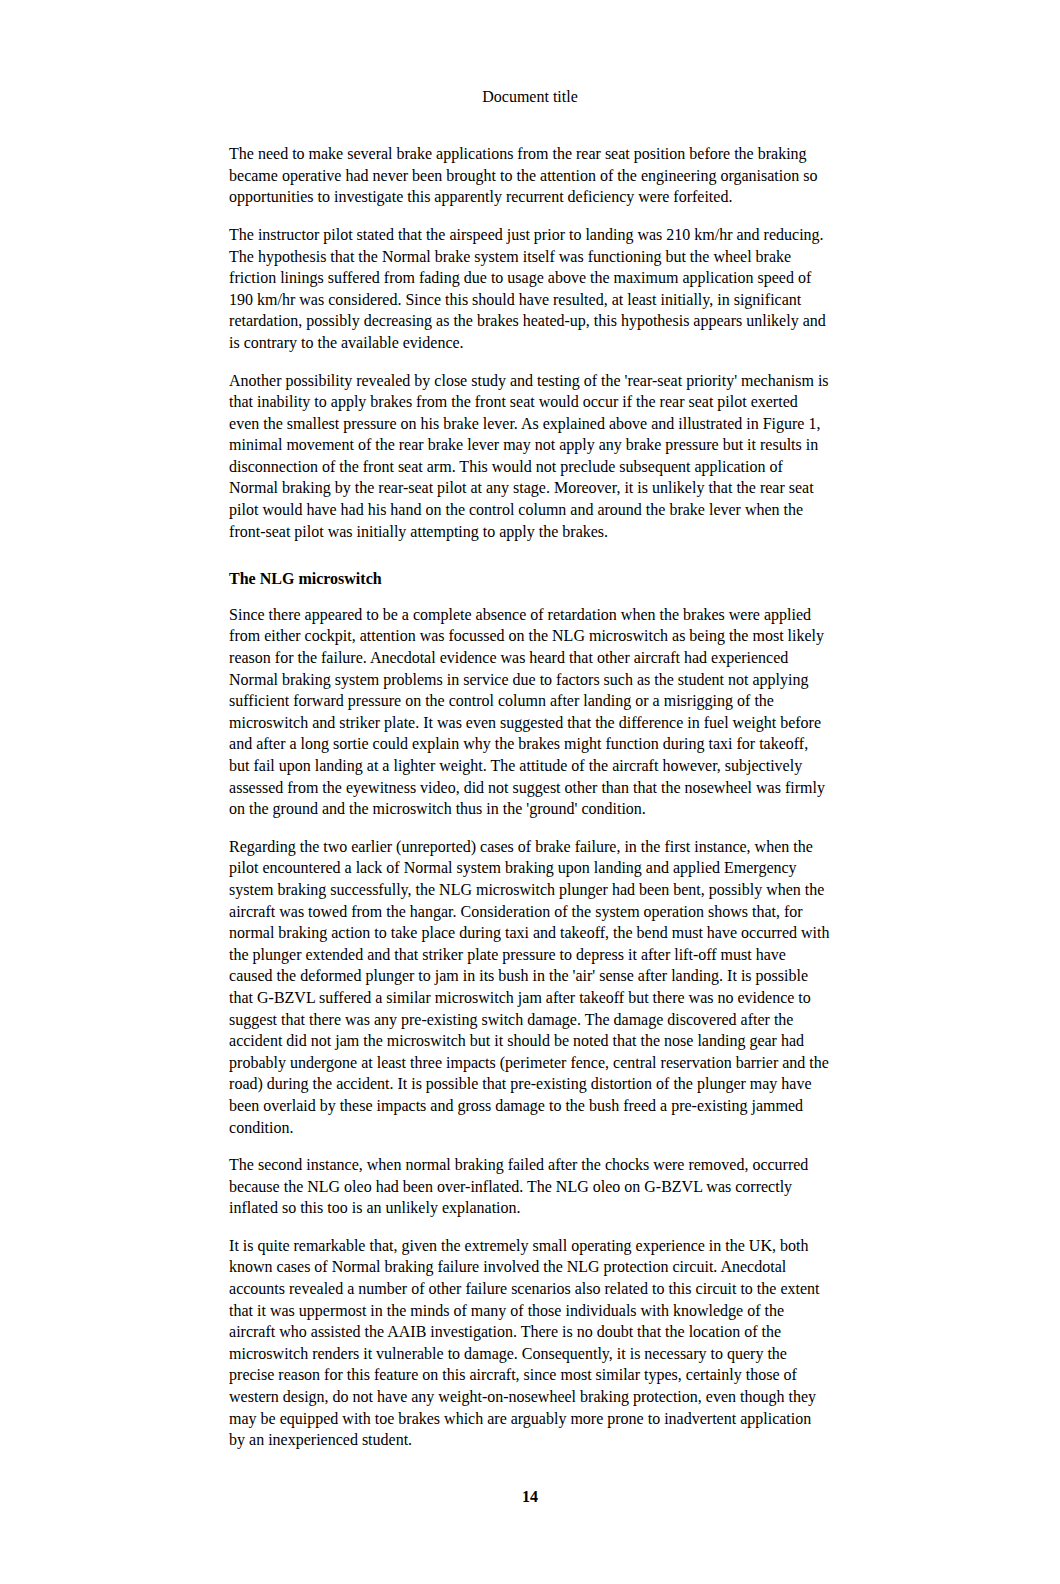Document title
The need to make several brake applications from the rear seat position before the braking became operative had never been brought to the attention of the engineering organisation so opportunities to investigate this apparently recurrent deficiency were forfeited.
The instructor pilot stated that the airspeed just prior to landing was 210 km/hr and reducing. The hypothesis that the Normal brake system itself was functioning but the wheel brake friction linings suffered from fading due to usage above the maximum application speed of 190 km/hr was considered. Since this should have resulted, at least initially, in significant retardation, possibly decreasing as the brakes heated-up, this hypothesis appears unlikely and is contrary to the available evidence.
Another possibility revealed by close study and testing of the 'rear-seat priority' mechanism is that inability to apply brakes from the front seat would occur if the rear seat pilot exerted even the smallest pressure on his brake lever. As explained above and illustrated in Figure 1, minimal movement of the rear brake lever may not apply any brake pressure but it results in disconnection of the front seat arm. This would not preclude subsequent application of Normal braking by the rear-seat pilot at any stage. Moreover, it is unlikely that the rear seat pilot would have had his hand on the control column and around the brake lever when the front-seat pilot was initially attempting to apply the brakes.
The NLG microswitch
Since there appeared to be a complete absence of retardation when the brakes were applied from either cockpit, attention was focussed on the NLG microswitch as being the most likely reason for the failure. Anecdotal evidence was heard that other aircraft had experienced Normal braking system problems in service due to factors such as the student not applying sufficient forward pressure on the control column after landing or a misrigging of the microswitch and striker plate. It was even suggested that the difference in fuel weight before and after a long sortie could explain why the brakes might function during taxi for takeoff, but fail upon landing at a lighter weight. The attitude of the aircraft however, subjectively assessed from the eyewitness video, did not suggest other than that the nosewheel was firmly on the ground and the microswitch thus in the 'ground' condition.
Regarding the two earlier (unreported) cases of brake failure, in the first instance, when the pilot encountered a lack of Normal system braking upon landing and applied Emergency system braking successfully, the NLG microswitch plunger had been bent, possibly when the aircraft was towed from the hangar. Consideration of the system operation shows that, for normal braking action to take place during taxi and takeoff, the bend must have occurred with the plunger extended and that striker plate pressure to depress it after lift-off must have caused the deformed plunger to jam in its bush in the 'air' sense after landing. It is possible that G-BZVL suffered a similar microswitch jam after takeoff but there was no evidence to suggest that there was any pre-existing switch damage. The damage discovered after the accident did not jam the microswitch but it should be noted that the nose landing gear had probably undergone at least three impacts (perimeter fence, central reservation barrier and the road) during the accident. It is possible that pre-existing distortion of the plunger may have been overlaid by these impacts and gross damage to the bush freed a pre-existing jammed condition.
The second instance, when normal braking failed after the chocks were removed, occurred because the NLG oleo had been over-inflated. The NLG oleo on G-BZVL was correctly inflated so this too is an unlikely explanation.
It is quite remarkable that, given the extremely small operating experience in the UK, both known cases of Normal braking failure involved the NLG protection circuit. Anecdotal accounts revealed a number of other failure scenarios also related to this circuit to the extent that it was uppermost in the minds of many of those individuals with knowledge of the aircraft who assisted the AAIB investigation. There is no doubt that the location of the microswitch renders it vulnerable to damage. Consequently, it is necessary to query the precise reason for this feature on this aircraft, since most similar types, certainly those of western design, do not have any weight-on-nosewheel braking protection, even though they may be equipped with toe brakes which are arguably more prone to inadvertent application by an inexperienced student.
14